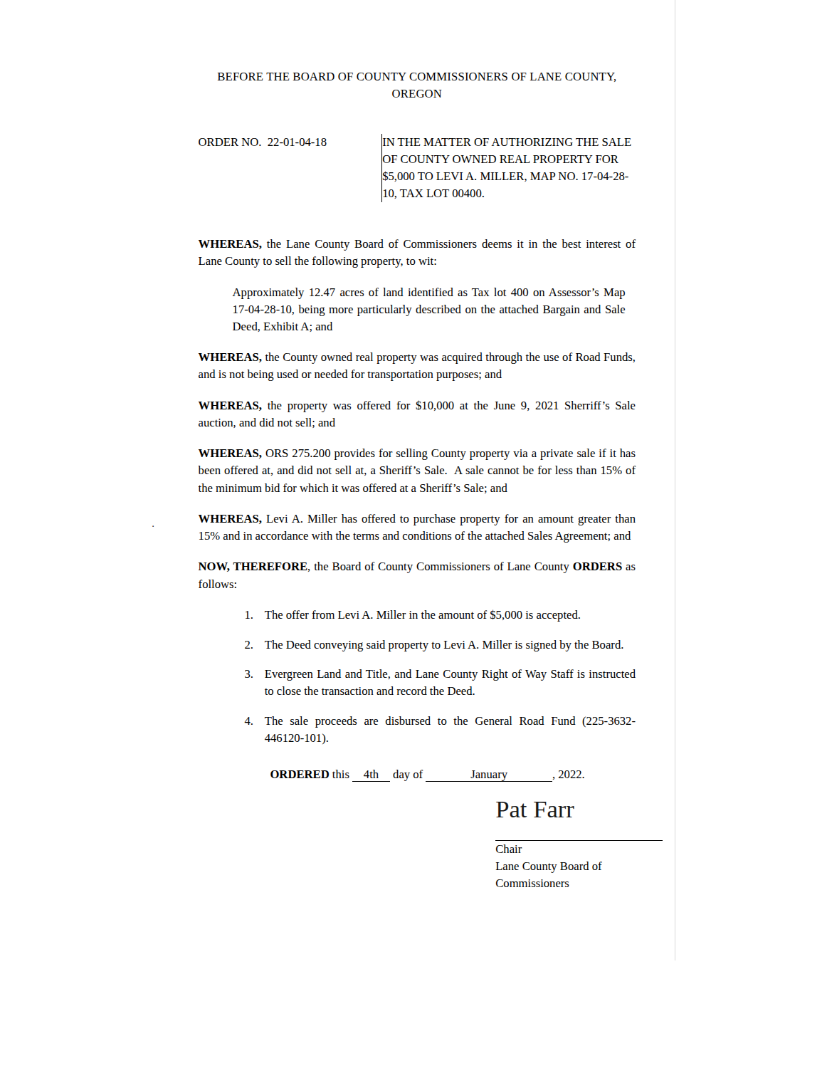.
BEFORE THE BOARD OF COUNTY COMMISSIONERS OF LANE COUNTY, OREGON
| ORDER NO. 22-01-04-18 | IN THE MATTER OF AUTHORIZING THE SALE OF COUNTY OWNED REAL PROPERTY FOR $5,000 TO LEVI A. MILLER, MAP NO. 17-04-28-10, TAX LOT 00400. |
WHEREAS, the Lane County Board of Commissioners deems it in the best interest of Lane County to sell the following property, to wit:
Approximately 12.47 acres of land identified as Tax lot 400 on Assessor’s Map 17-04-28-10, being more particularly described on the attached Bargain and Sale Deed, Exhibit A; and
WHEREAS, the County owned real property was acquired through the use of Road Funds, and is not being used or needed for transportation purposes; and
WHEREAS, the property was offered for $10,000 at the June 9, 2021 Sherriff’s Sale auction, and did not sell; and
WHEREAS, ORS 275.200 provides for selling County property via a private sale if it has been offered at, and did not sell at, a Sheriff’s Sale. A sale cannot be for less than 15% of the minimum bid for which it was offered at a Sheriff’s Sale; and
WHEREAS, Levi A. Miller has offered to purchase property for an amount greater than 15% and in accordance with the terms and conditions of the attached Sales Agreement; and
NOW, THEREFORE, the Board of County Commissioners of Lane County ORDERS as follows:
The offer from Levi A. Miller in the amount of $5,000 is accepted.
The Deed conveying said property to Levi A. Miller is signed by the Board.
Evergreen Land and Title, and Lane County Right of Way Staff is instructed to close the transaction and record the Deed.
The sale proceeds are disbursed to the General Road Fund (225-3632-446120-101).
ORDERED this 4th day of January, 2022.
Pat Farr
Chair
Lane County Board of Commissioners